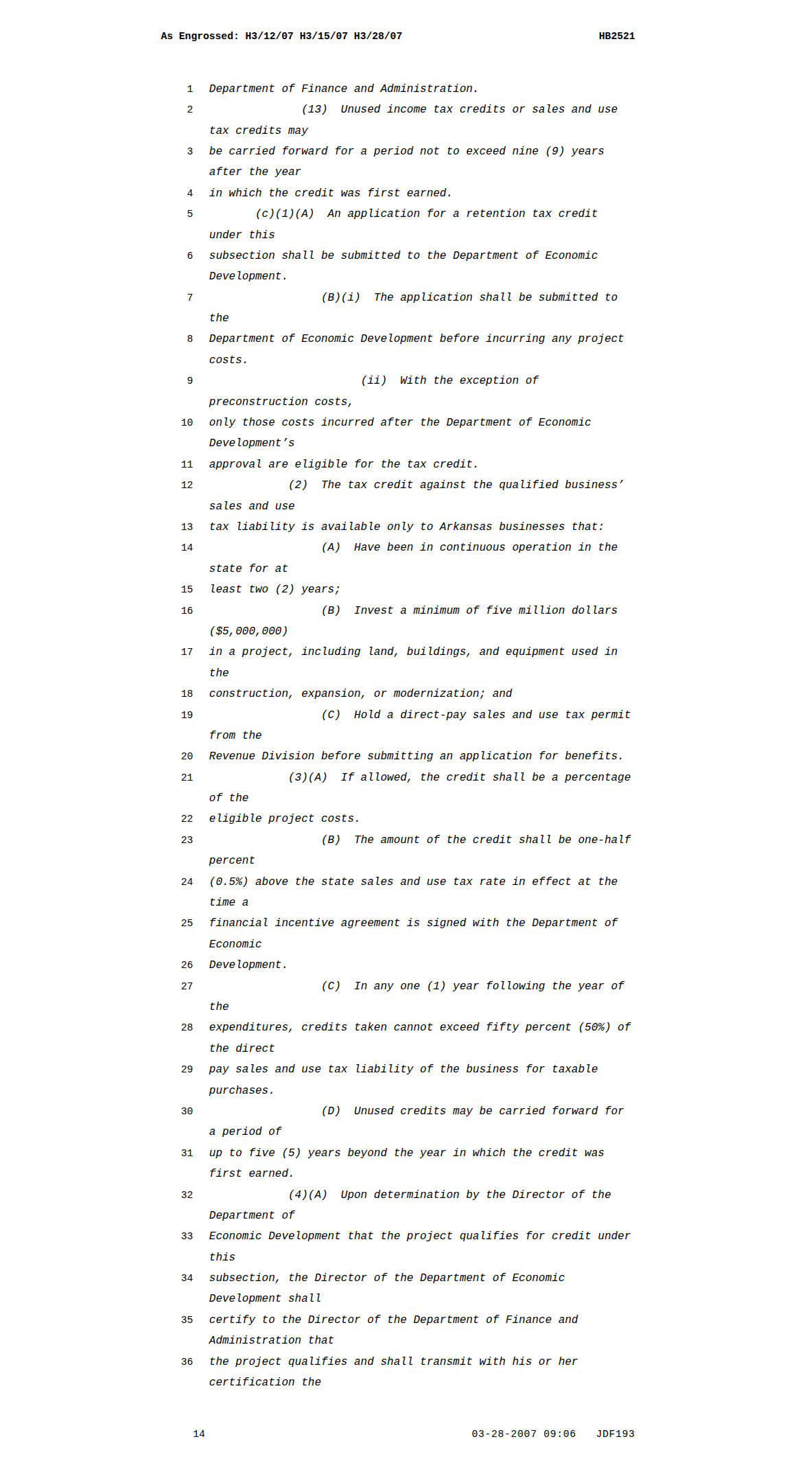As Engrossed: H3/12/07 H3/15/07 H3/28/07 HB2521
1 Department of Finance and Administration.
2 (13) Unused income tax credits or sales and use tax credits may
3 be carried forward for a period not to exceed nine (9) years after the year
4 in which the credit was first earned.
5 (c)(1)(A) An application for a retention tax credit under this
6 subsection shall be submitted to the Department of Economic Development.
7 (B)(i) The application shall be submitted to the
8 Department of Economic Development before incurring any project costs.
9 (ii) With the exception of preconstruction costs,
10 only those costs incurred after the Department of Economic Development’s
11 approval are eligible for the tax credit.
12 (2) The tax credit against the qualified business’ sales and use
13 tax liability is available only to Arkansas businesses that:
14 (A) Have been in continuous operation in the state for at
15 least two (2) years;
16 (B) Invest a minimum of five million dollars ($5,000,000)
17 in a project, including land, buildings, and equipment used in the
18 construction, expansion, or modernization; and
19 (C) Hold a direct-pay sales and use tax permit from the
20 Revenue Division before submitting an application for benefits.
21 (3)(A) If allowed, the credit shall be a percentage of the
22 eligible project costs.
23 (B) The amount of the credit shall be one-half percent
24(0.5%) above the state sales and use tax rate in effect at the time a
25 financial incentive agreement is signed with the Department of Economic
26 Development.
27 (C) In any one (1) year following the year of the
28 expenditures, credits taken cannot exceed fifty percent (50%) of the direct
29 pay sales and use tax liability of the business for taxable purchases.
30 (D) Unused credits may be carried forward for a period of
31 up to five (5) years beyond the year in which the credit was first earned.
32 (4)(A) Upon determination by the Director of the Department of
33 Economic Development that the project qualifies for credit under this
34 subsection, the Director of the Department of Economic Development shall
35 certify to the Director of the Department of Finance and Administration that
36 the project qualifies and shall transmit with his or her certification the
14 03-28-2007 09:06 JDF193